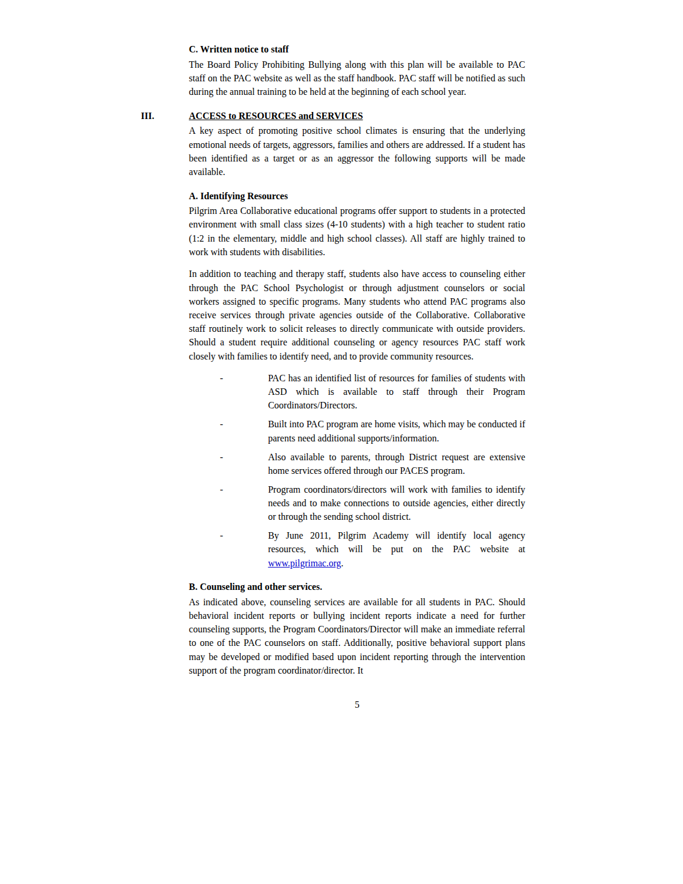C. Written notice to staff
The Board Policy Prohibiting Bullying along with this plan will be available to PAC staff on the PAC website as well as the staff handbook. PAC staff will be notified as such during the annual training to be held at the beginning of each school year.
III.
ACCESS to RESOURCES and SERVICES
A key aspect of promoting positive school climates is ensuring that the underlying emotional needs of targets, aggressors, families and others are addressed. If a student has been identified as a target or as an aggressor the following supports will be made available.
A. Identifying Resources
Pilgrim Area Collaborative educational programs offer support to students in a protected environment with small class sizes (4-10 students) with a high teacher to student ratio (1:2 in the elementary, middle and high school classes). All staff are highly trained to work with students with disabilities.
In addition to teaching and therapy staff, students also have access to counseling either through the PAC School Psychologist or through adjustment counselors or social workers assigned to specific programs. Many students who attend PAC programs also receive services through private agencies outside of the Collaborative. Collaborative staff routinely work to solicit releases to directly communicate with outside providers. Should a student require additional counseling or agency resources PAC staff work closely with families to identify need, and to provide community resources.
PAC has an identified list of resources for families of students with ASD which is available to staff through their Program Coordinators/Directors.
Built into PAC program are home visits, which may be conducted if parents need additional supports/information.
Also available to parents, through District request are extensive home services offered through our PACES program.
Program coordinators/directors will work with families to identify needs and to make connections to outside agencies, either directly or through the sending school district.
By June 2011, Pilgrim Academy will identify local agency resources, which will be put on the PAC website at www.pilgrimac.org.
B. Counseling and other services.
As indicated above, counseling services are available for all students in PAC. Should behavioral incident reports or bullying incident reports indicate a need for further counseling supports, the Program Coordinators/Director will make an immediate referral to one of the PAC counselors on staff. Additionally, positive behavioral support plans may be developed or modified based upon incident reporting through the intervention support of the program coordinator/director. It
5